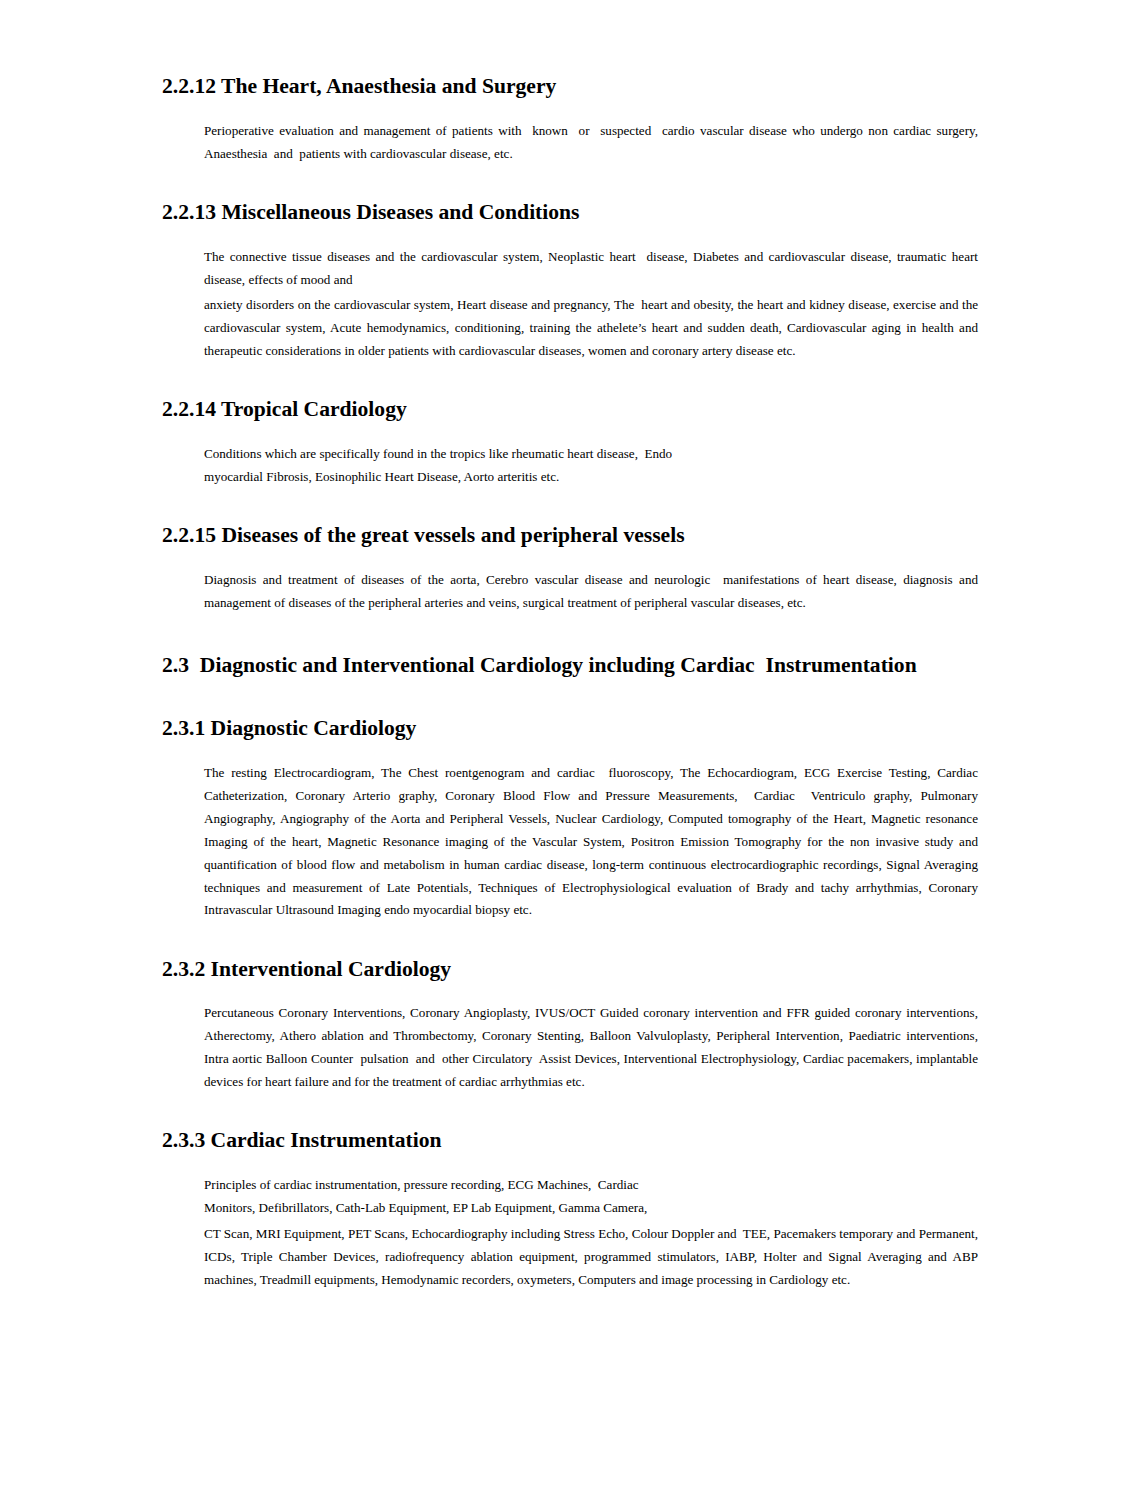2.2.12 The Heart, Anaesthesia and Surgery
Perioperative evaluation and management of patients with known or suspected cardio vascular disease who undergo non cardiac surgery, Anaesthesia and patients with cardiovascular disease, etc.
2.2.13 Miscellaneous Diseases and Conditions
The connective tissue diseases and the cardiovascular system, Neoplastic heart disease, Diabetes and cardiovascular disease, traumatic heart disease, effects of mood and
anxiety disorders on the cardiovascular system, Heart disease and pregnancy, The heart and obesity, the heart and kidney disease, exercise and the cardiovascular system, Acute hemodynamics, conditioning, training the athelete’s heart and sudden death, Cardiovascular aging in health and therapeutic considerations in older patients with cardiovascular diseases, women and coronary artery disease etc.
2.2.14 Tropical Cardiology
Conditions which are specifically found in the tropics like rheumatic heart disease, Endo
myocardial Fibrosis, Eosinophilic Heart Disease, Aorto arteritis etc.
2.2.15 Diseases of the great vessels and peripheral vessels
Diagnosis and treatment of diseases of the aorta, Cerebro vascular disease and neurologic manifestations of heart disease, diagnosis and management of diseases of the peripheral arteries and veins, surgical treatment of peripheral vascular diseases, etc.
2.3 Diagnostic and Interventional Cardiology including Cardiac Instrumentation
2.3.1 Diagnostic Cardiology
The resting Electrocardiogram, The Chest roentgenogram and cardiac fluoroscopy, The Echocardiogram, ECG Exercise Testing, Cardiac Catheterization, Coronary Arterio graphy, Coronary Blood Flow and Pressure Measurements, Cardiac Ventriculo graphy, Pulmonary Angiography, Angiography of the Aorta and Peripheral Vessels, Nuclear Cardiology, Computed tomography of the Heart, Magnetic resonance Imaging of the heart, Magnetic Resonance imaging of the Vascular System, Positron Emission Tomography for the non invasive study and quantification of blood flow and metabolism in human cardiac disease, long-term continuous electrocardiographic recordings, Signal Averaging techniques and measurement of Late Potentials, Techniques of Electrophysiological evaluation of Brady and tachy arrhythmias, Coronary Intravascular Ultrasound Imaging endo myocardial biopsy etc.
2.3.2 Interventional Cardiology
Percutaneous Coronary Interventions, Coronary Angioplasty, IVUS/OCT Guided coronary intervention and FFR guided coronary interventions, Atherectomy, Athero ablation and Thrombectomy, Coronary Stenting, Balloon Valvuloplasty, Peripheral Intervention, Paediatric interventions, Intra aortic Balloon Counter pulsation and other Circulatory Assist Devices, Interventional Electrophysiology, Cardiac pacemakers, implantable devices for heart failure and for the treatment of cardiac arrhythmias etc.
2.3.3 Cardiac Instrumentation
Principles of cardiac instrumentation, pressure recording, ECG Machines, Cardiac
Monitors, Defibrillators, Cath-Lab Equipment, EP Lab Equipment, Gamma Camera,
CT Scan, MRI Equipment, PET Scans, Echocardiography including Stress Echo, Colour Doppler and TEE, Pacemakers temporary and Permanent, ICDs, Triple Chamber Devices, radiofrequency ablation equipment, programmed stimulators, IABP, Holter and Signal Averaging and ABP machines, Treadmill equipments, Hemodynamic recorders, oxymeters, Computers and image processing in Cardiology etc.